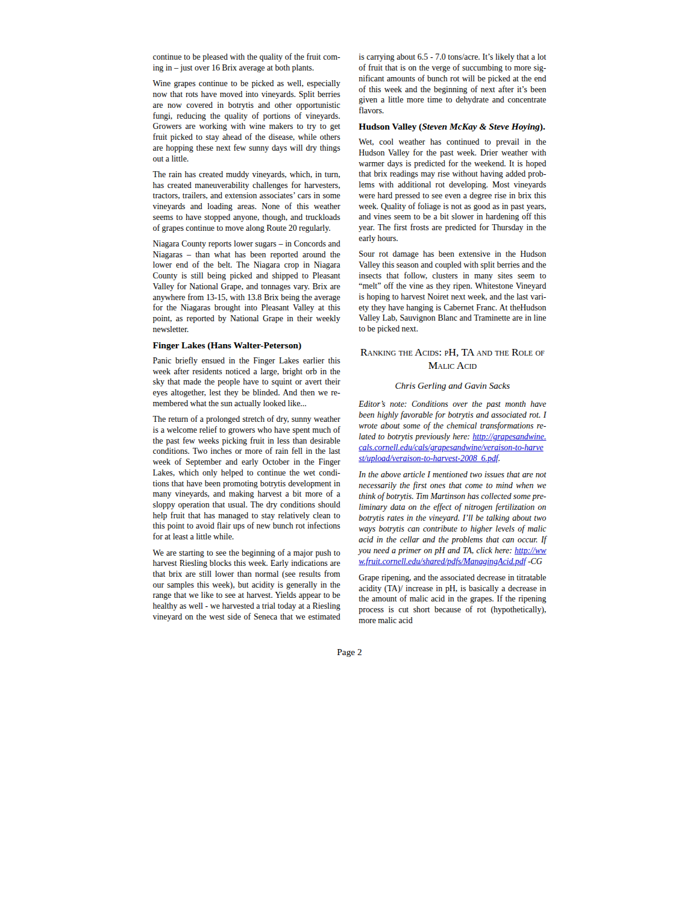continue to be pleased with the quality of the fruit coming in – just over 16 Brix average at both plants.
Wine grapes continue to be picked as well, especially now that rots have moved into vineyards. Split berries are now covered in botrytis and other opportunistic fungi, reducing the quality of portions of vineyards. Growers are working with wine makers to try to get fruit picked to stay ahead of the disease, while others are hopping these next few sunny days will dry things out a little.
The rain has created muddy vineyards, which, in turn, has created maneuverability challenges for harvesters, tractors, trailers, and extension associates’ cars in some vineyards and loading areas. None of this weather seems to have stopped anyone, though, and truckloads of grapes continue to move along Route 20 regularly.
Niagara County reports lower sugars – in Concords and Niagaras – than what has been reported around the lower end of the belt. The Niagara crop in Niagara County is still being picked and shipped to Pleasant Valley for National Grape, and tonnages vary. Brix are anywhere from 13-15, with 13.8 Brix being the average for the Niagaras brought into Pleasant Valley at this point, as reported by National Grape in their weekly newsletter.
Finger Lakes (Hans Walter-Peterson)
Panic briefly ensued in the Finger Lakes earlier this week after residents noticed a large, bright orb in the sky that made the people have to squint or avert their eyes altogether, lest they be blinded. And then we remembered what the sun actually looked like...
The return of a prolonged stretch of dry, sunny weather is a welcome relief to growers who have spent much of the past few weeks picking fruit in less than desirable conditions. Two inches or more of rain fell in the last week of September and early October in the Finger Lakes, which only helped to continue the wet conditions that have been promoting botrytis development in many vineyards, and making harvest a bit more of a sloppy operation that usual. The dry conditions should help fruit that has managed to stay relatively clean to this point to avoid flair ups of new bunch rot infections for at least a little while.
We are starting to see the beginning of a major push to harvest Riesling blocks this week. Early indications are that brix are still lower than normal (see results from our samples this week), but acidity is generally in the range that we like to see at harvest. Yields appear to be healthy as well - we harvested a trial today at a Riesling vineyard on the west side of Seneca that we estimated is carrying about 6.5 - 7.0 tons/acre. It’s likely that a lot of fruit that is on the verge of succumbing to more significant amounts of bunch rot will be picked at the end of this week and the beginning of next after it’s been given a little more time to dehydrate and concentrate flavors.
Hudson Valley (Steven McKay & Steve Hoying).
Wet, cool weather has continued to prevail in the Hudson Valley for the past week. Drier weather with warmer days is predicted for the weekend. It is hoped that brix readings may rise without having added problems with additional rot developing. Most vineyards were hard pressed to see even a degree rise in brix this week. Quality of foliage is not as good as in past years, and vines seem to be a bit slower in hardening off this year. The first frosts are predicted for Thursday in the early hours.
Sour rot damage has been extensive in the Hudson Valley this season and coupled with split berries and the insects that follow, clusters in many sites seem to “melt” off the vine as they ripen. Whitestone Vineyard is hoping to harvest Noiret next week, and the last variety they have hanging is Cabernet Franc. At theHudson Valley Lab, Sauvignon Blanc and Traminette are in line to be picked next.
Ranking the Acids: pH, TA and the Role of Malic Acid
Chris Gerling and Gavin Sacks
Editor’s note: Conditions over the past month have been highly favorable for botrytis and associated rot. I wrote about some of the chemical transformations related to botrytis previously here: http://grapesandwine.cals.cornell.edu/cals/grapesandwine/veraison-to-harvest/upload/veraison-to-harvest-2008_6.pdf.
In the above article I mentioned two issues that are not necessarily the first ones that come to mind when we think of botrytis. Tim Martinson has collected some preliminary data on the effect of nitrogen fertilization on botrytis rates in the vineyard. I’ll be talking about two ways botrytis can contribute to higher levels of malic acid in the cellar and the problems that can occur. If you need a primer on pH and TA, click here: http://www.fruit.cornell.edu/shared/pdfs/ManagingAcid.pdf -CG
Grape ripening, and the associated decrease in titratable acidity (TA)/ increase in pH, is basically a decrease in the amount of malic acid in the grapes. If the ripening process is cut short because of rot (hypothetically), more malic acid
Page 2